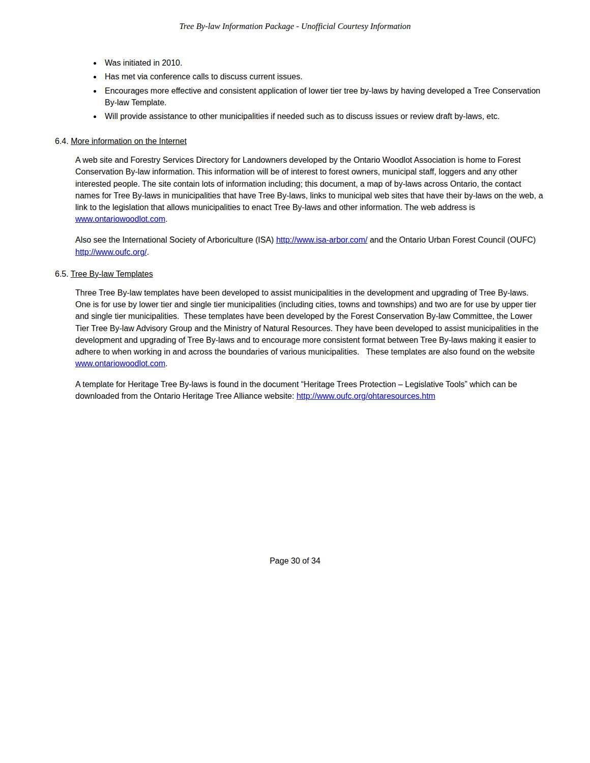Tree By-law Information Package - Unofficial Courtesy Information
Was initiated in 2010.
Has met via conference calls to discuss current issues.
Encourages more effective and consistent application of lower tier tree by-laws by having developed a Tree Conservation By-law Template.
Will provide assistance to other municipalities if needed such as to discuss issues or review draft by-laws, etc.
6.4. More information on the Internet
A web site and Forestry Services Directory for Landowners developed by the Ontario Woodlot Association is home to Forest Conservation By-law information. This information will be of interest to forest owners, municipal staff, loggers and any other interested people. The site contain lots of information including; this document, a map of by-laws across Ontario, the contact names for Tree By-laws in municipalities that have Tree By-laws, links to municipal web sites that have their by-laws on the web, a link to the legislation that allows municipalities to enact Tree By-laws and other information. The web address is www.ontariowoodlot.com.
Also see the International Society of Arboriculture (ISA) http://www.isa-arbor.com/ and the Ontario Urban Forest Council (OUFC) http://www.oufc.org/.
6.5. Tree By-law Templates
Three Tree By-law templates have been developed to assist municipalities in the development and upgrading of Tree By-laws. One is for use by lower tier and single tier municipalities (including cities, towns and townships) and two are for use by upper tier and single tier municipalities. These templates have been developed by the Forest Conservation By-law Committee, the Lower Tier Tree By-law Advisory Group and the Ministry of Natural Resources. They have been developed to assist municipalities in the development and upgrading of Tree By-laws and to encourage more consistent format between Tree By-laws making it easier to adhere to when working in and across the boundaries of various municipalities. These templates are also found on the website www.ontariowoodlot.com.
A template for Heritage Tree By-laws is found in the document “Heritage Trees Protection – Legislative Tools” which can be downloaded from the Ontario Heritage Tree Alliance website: http://www.oufc.org/ohtaresources.htm
Page 30 of 34